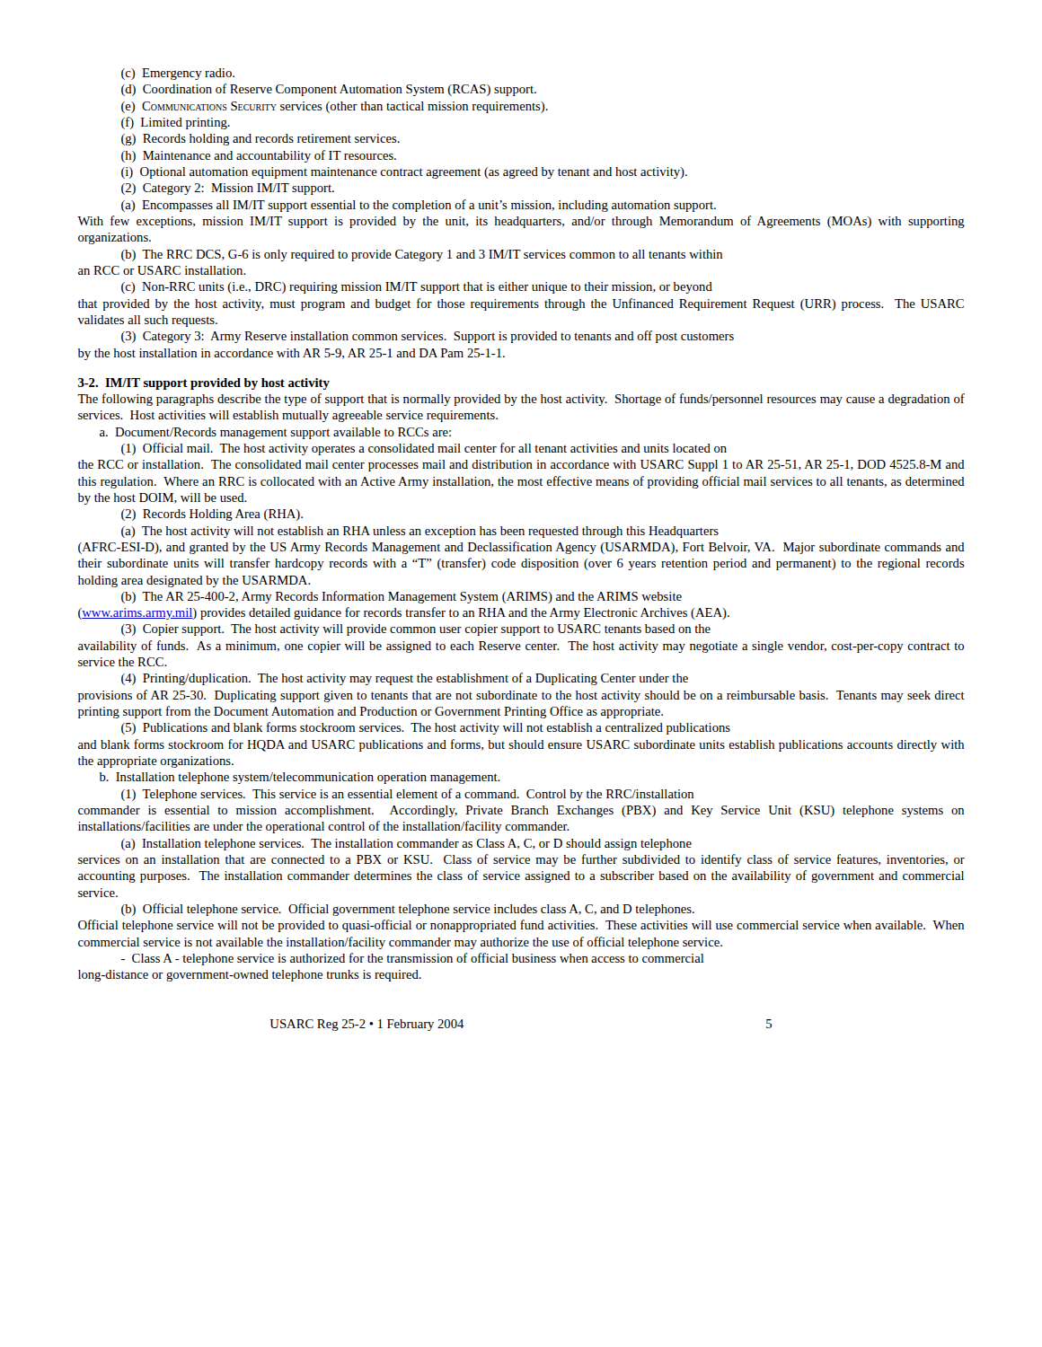(c) Emergency radio.
(d) Coordination of Reserve Component Automation System (RCAS) support.
(e) Communications Security services (other than tactical mission requirements).
(f) Limited printing.
(g) Records holding and records retirement services.
(h) Maintenance and accountability of IT resources.
(i) Optional automation equipment maintenance contract agreement (as agreed by tenant and host activity).
(2) Category 2: Mission IM/IT support.
(a) Encompasses all IM/IT support essential to the completion of a unit’s mission, including automation support.
With few exceptions, mission IM/IT support is provided by the unit, its headquarters, and/or through Memorandum of Agreements (MOAs) with supporting organizations.
(b) The RRC DCS, G-6 is only required to provide Category 1 and 3 IM/IT services common to all tenants within
an RCC or USARC installation.
(c) Non-RRC units (i.e., DRC) requiring mission IM/IT support that is either unique to their mission, or beyond
that provided by the host activity, must program and budget for those requirements through the Unfinanced Requirement Request (URR) process. The USARC validates all such requests.
(3) Category 3: Army Reserve installation common services. Support is provided to tenants and off post customers
by the host installation in accordance with AR 5-9, AR 25-1 and DA Pam 25-1-1.
3-2. IM/IT support provided by host activity
The following paragraphs describe the type of support that is normally provided by the host activity. Shortage of funds/personnel resources may cause a degradation of services. Host activities will establish mutually agreeable service requirements.
a. Document/Records management support available to RCCs are:
(1) Official mail. The host activity operates a consolidated mail center for all tenant activities and units located on
the RCC or installation. The consolidated mail center processes mail and distribution in accordance with USARC Suppl 1 to AR 25-51, AR 25-1, DOD 4525.8-M and this regulation. Where an RRC is collocated with an Active Army installation, the most effective means of providing official mail services to all tenants, as determined by the host DOIM, will be used.
(2) Records Holding Area (RHA).
(a) The host activity will not establish an RHA unless an exception has been requested through this Headquarters
(AFRC-ESI-D), and granted by the US Army Records Management and Declassification Agency (USARMDA), Fort Belvoir, VA. Major subordinate commands and their subordinate units will transfer hardcopy records with a “T” (transfer) code disposition (over 6 years retention period and permanent) to the regional records holding area designated by the USARMDA.
(b) The AR 25-400-2, Army Records Information Management System (ARIMS) and the ARIMS website
(www.arims.army.mil) provides detailed guidance for records transfer to an RHA and the Army Electronic Archives (AEA).
(3) Copier support. The host activity will provide common user copier support to USARC tenants based on the
availability of funds. As a minimum, one copier will be assigned to each Reserve center. The host activity may negotiate a single vendor, cost-per-copy contract to service the RCC.
(4) Printing/duplication. The host activity may request the establishment of a Duplicating Center under the
provisions of AR 25-30. Duplicating support given to tenants that are not subordinate to the host activity should be on a reimbursable basis. Tenants may seek direct printing support from the Document Automation and Production or Government Printing Office as appropriate.
(5) Publications and blank forms stockroom services. The host activity will not establish a centralized publications
and blank forms stockroom for HQDA and USARC publications and forms, but should ensure USARC subordinate units establish publications accounts directly with the appropriate organizations.
b. Installation telephone system/telecommunication operation management.
(1) Telephone services. This service is an essential element of a command. Control by the RRC/installation
commander is essential to mission accomplishment. Accordingly, Private Branch Exchanges (PBX) and Key Service Unit (KSU) telephone systems on installations/facilities are under the operational control of the installation/facility commander.
(a) Installation telephone services. The installation commander as Class A, C, or D should assign telephone
services on an installation that are connected to a PBX or KSU. Class of service may be further subdivided to identify class of service features, inventories, or accounting purposes. The installation commander determines the class of service assigned to a subscriber based on the availability of government and commercial service.
(b) Official telephone service. Official government telephone service includes class A, C, and D telephones.
Official telephone service will not be provided to quasi-official or nonappropriated fund activities. These activities will use commercial service when available. When commercial service is not available the installation/facility commander may authorize the use of official telephone service.
- Class A - telephone service is authorized for the transmission of official business when access to commercial
long-distance or government-owned telephone trunks is required.
USARC Reg 25-2 • 1 February 2004 5